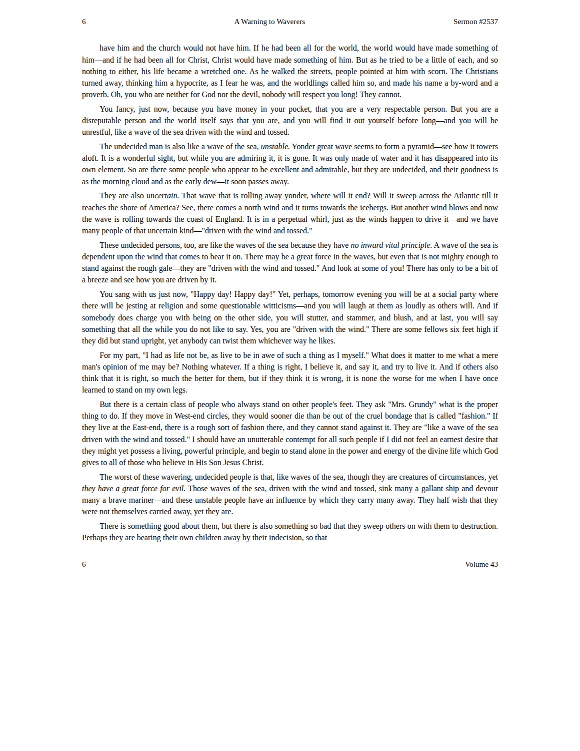6 A Warning to Waverers Sermon #2537
have him and the church would not have him. If he had been all for the world, the world would have made something of him—and if he had been all for Christ, Christ would have made something of him. But as he tried to be a little of each, and so nothing to either, his life became a wretched one. As he walked the streets, people pointed at him with scorn. The Christians turned away, thinking him a hypocrite, as I fear he was, and the worldlings called him so, and made his name a by-word and a proverb. Oh, you who are neither for God nor the devil, nobody will respect you long! They cannot.
You fancy, just now, because you have money in your pocket, that you are a very respectable person. But you are a disreputable person and the world itself says that you are, and you will find it out yourself before long—and you will be unrestful, like a wave of the sea driven with the wind and tossed.
The undecided man is also like a wave of the sea, unstable. Yonder great wave seems to form a pyramid—see how it towers aloft. It is a wonderful sight, but while you are admiring it, it is gone. It was only made of water and it has disappeared into its own element. So are there some people who appear to be excellent and admirable, but they are undecided, and their goodness is as the morning cloud and as the early dew—it soon passes away.
They are also uncertain. That wave that is rolling away yonder, where will it end? Will it sweep across the Atlantic till it reaches the shore of America? See, there comes a north wind and it turns towards the icebergs. But another wind blows and now the wave is rolling towards the coast of England. It is in a perpetual whirl, just as the winds happen to drive it—and we have many people of that uncertain kind—"driven with the wind and tossed."
These undecided persons, too, are like the waves of the sea because they have no inward vital principle. A wave of the sea is dependent upon the wind that comes to bear it on. There may be a great force in the waves, but even that is not mighty enough to stand against the rough gale—they are "driven with the wind and tossed." And look at some of you! There has only to be a bit of a breeze and see how you are driven by it.
You sang with us just now, "Happy day! Happy day!" Yet, perhaps, tomorrow evening you will be at a social party where there will be jesting at religion and some questionable witticisms—and you will laugh at them as loudly as others will. And if somebody does charge you with being on the other side, you will stutter, and stammer, and blush, and at last, you will say something that all the while you do not like to say. Yes, you are "driven with the wind." There are some fellows six feet high if they did but stand upright, yet anybody can twist them whichever way he likes.
For my part, "I had as life not be, as live to be in awe of such a thing as I myself." What does it matter to me what a mere man's opinion of me may be? Nothing whatever. If a thing is right, I believe it, and say it, and try to live it. And if others also think that it is right, so much the better for them, but if they think it is wrong, it is none the worse for me when I have once learned to stand on my own legs.
But there is a certain class of people who always stand on other people's feet. They ask "Mrs. Grundy" what is the proper thing to do. If they move in West-end circles, they would sooner die than be out of the cruel bondage that is called "fashion." If they live at the East-end, there is a rough sort of fashion there, and they cannot stand against it. They are "like a wave of the sea driven with the wind and tossed." I should have an unutterable contempt for all such people if I did not feel an earnest desire that they might yet possess a living, powerful principle, and begin to stand alone in the power and energy of the divine life which God gives to all of those who believe in His Son Jesus Christ.
The worst of these wavering, undecided people is that, like waves of the sea, though they are creatures of circumstances, yet they have a great force for evil. Those waves of the sea, driven with the wind and tossed, sink many a gallant ship and devour many a brave mariner—and these unstable people have an influence by which they carry many away. They half wish that they were not themselves carried away, yet they are.
There is something good about them, but there is also something so bad that they sweep others on with them to destruction. Perhaps they are bearing their own children away by their indecision, so that
6 Volume 43